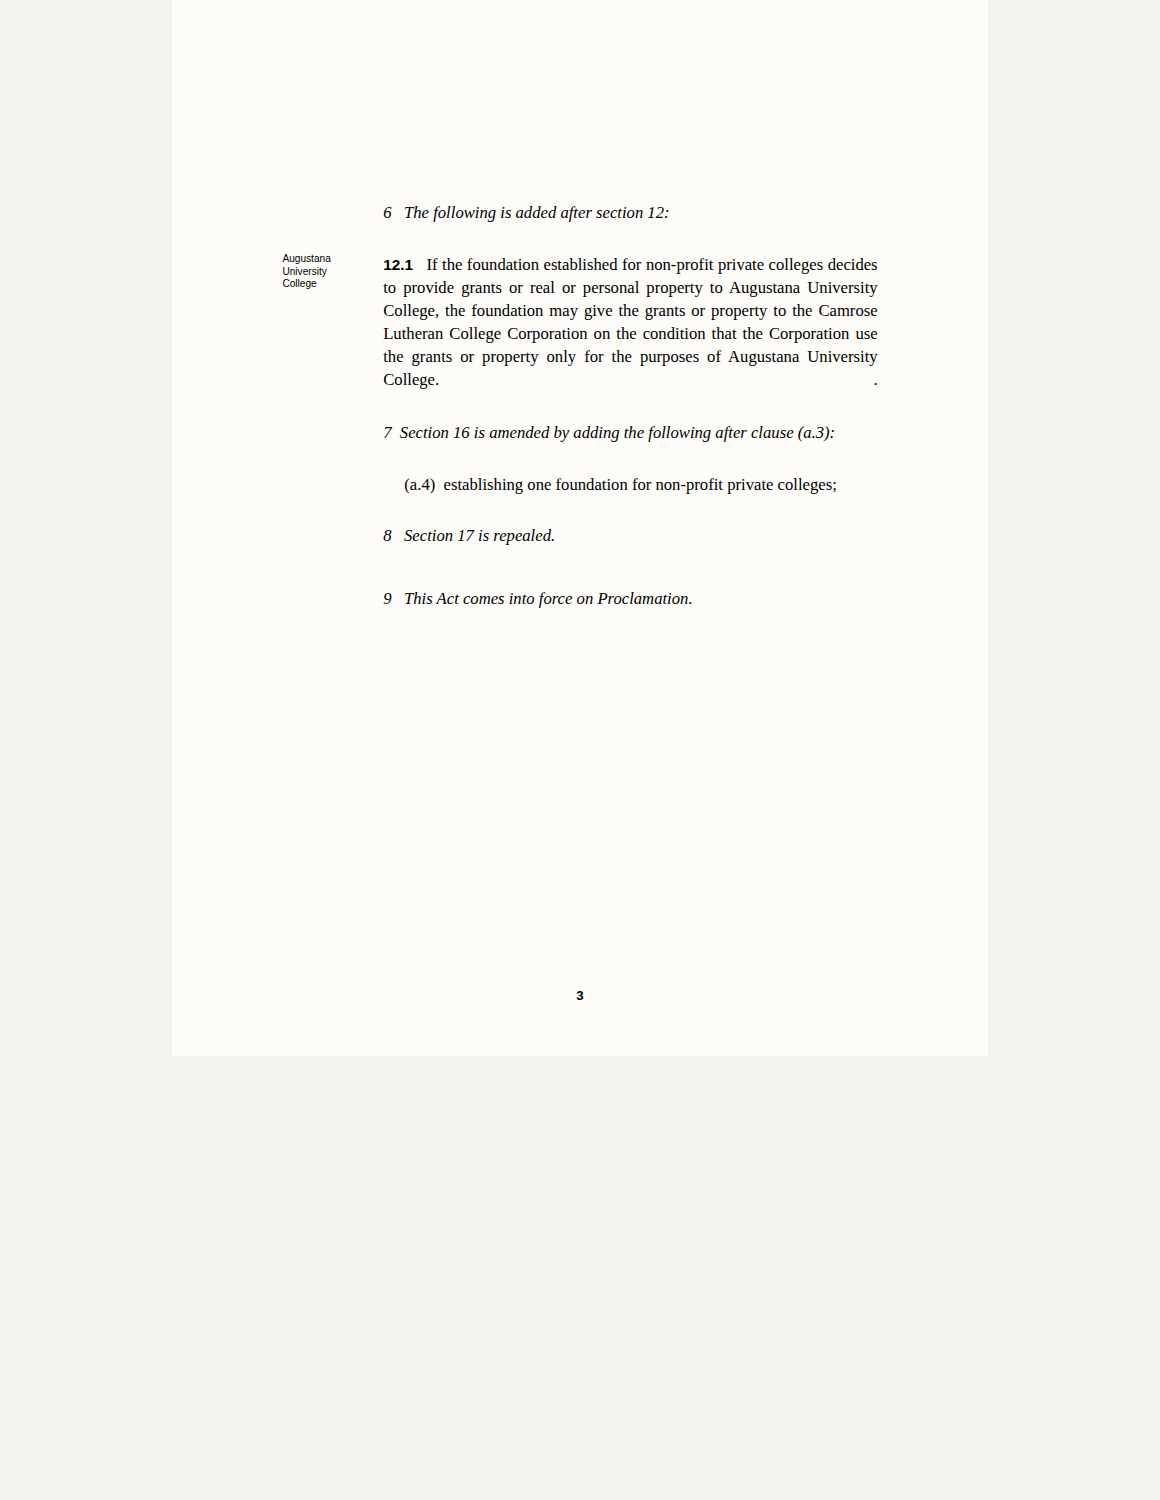6 The following is added after section 12:
Augustana
University
College
12.1 If the foundation established for non-profit private colleges decides to provide grants or real or personal property to Augustana University College, the foundation may give the grants or property to the Camrose Lutheran College Corporation on the condition that the Corporation use the grants or property only for the purposes of Augustana University College. .
7 Section 16 is amended by adding the following after clause (a.3):
(a.4) establishing one foundation for non-profit private colleges;
8 Section 17 is repealed.
9 This Act comes into force on Proclamation.
3